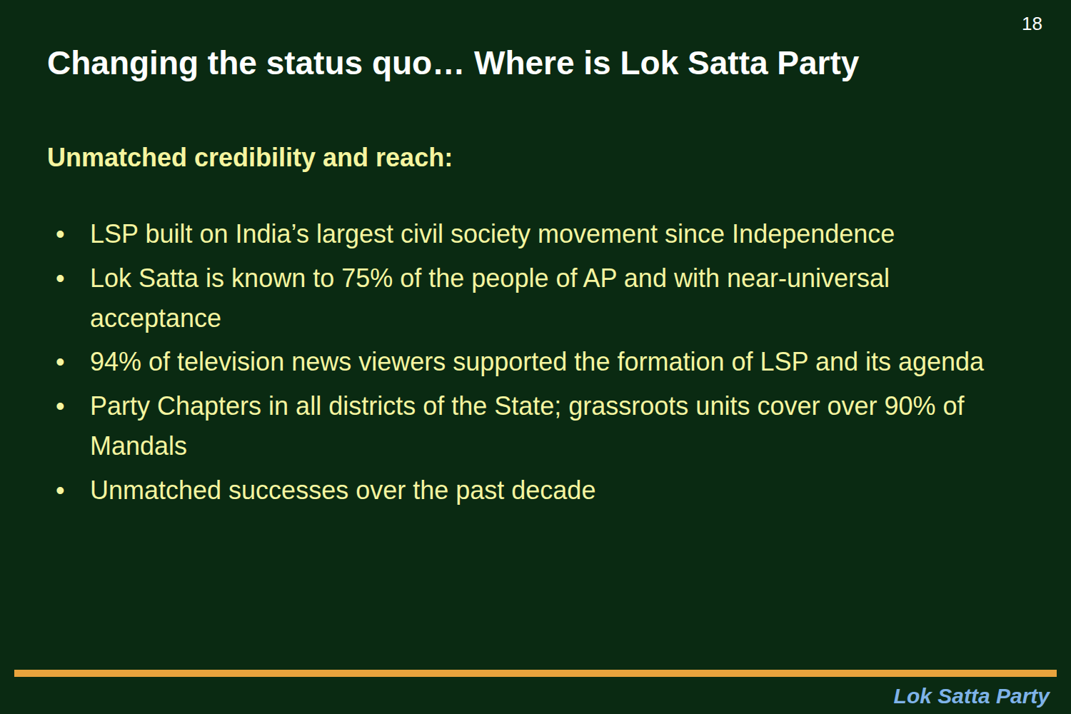18
Changing the status quo… Where is Lok Satta Party
Unmatched credibility and reach:
LSP built on India’s largest civil society movement since Independence
Lok Satta is known to 75% of the people of AP and with near-universal acceptance
94% of television news viewers supported the formation of LSP and its agenda
Party Chapters in all districts of the State; grassroots units cover over 90% of Mandals
Unmatched successes over the past decade
Lok Satta Party